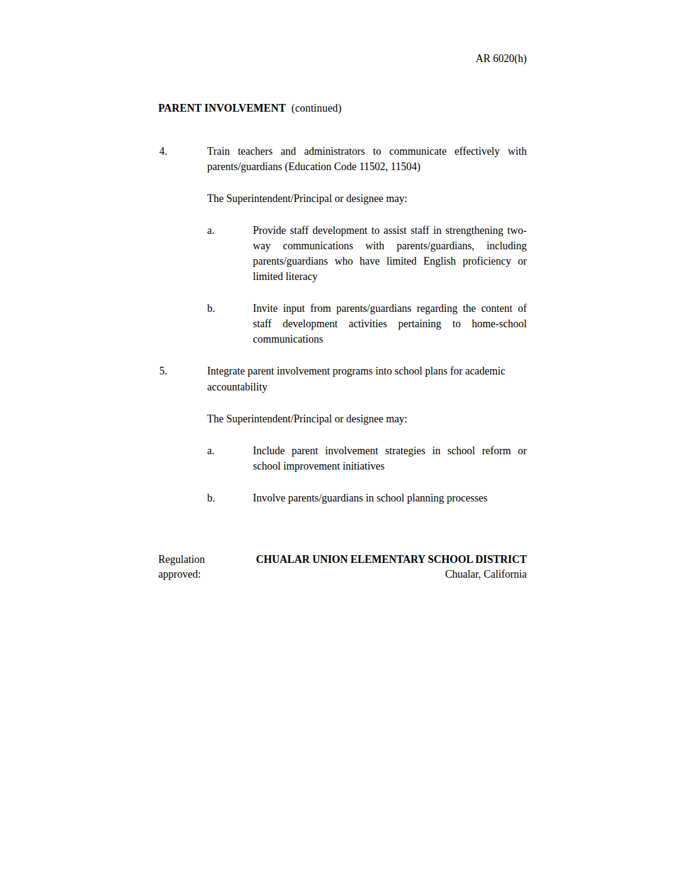AR 6020(h)
PARENT INVOLVEMENT (continued)
4.
Train teachers and administrators to communicate effectively with parents/guardians (Education Code 11502, 11504)
The Superintendent/Principal or designee may:
a.
Provide staff development to assist staff in strengthening two-way communications with parents/guardians, including parents/guardians who have limited English proficiency or limited literacy
b.
Invite input from parents/guardians regarding the content of staff development activities pertaining to home-school communications
5.
Integrate parent involvement programs into school plans for academic accountability
The Superintendent/Principal or designee may:
a.
Include parent involvement strategies in school reform or school improvement initiatives
b.
Involve parents/guardians in school planning processes
Regulation
approved:
CHUALAR UNION ELEMENTARY SCHOOL DISTRICT
Chualar, California